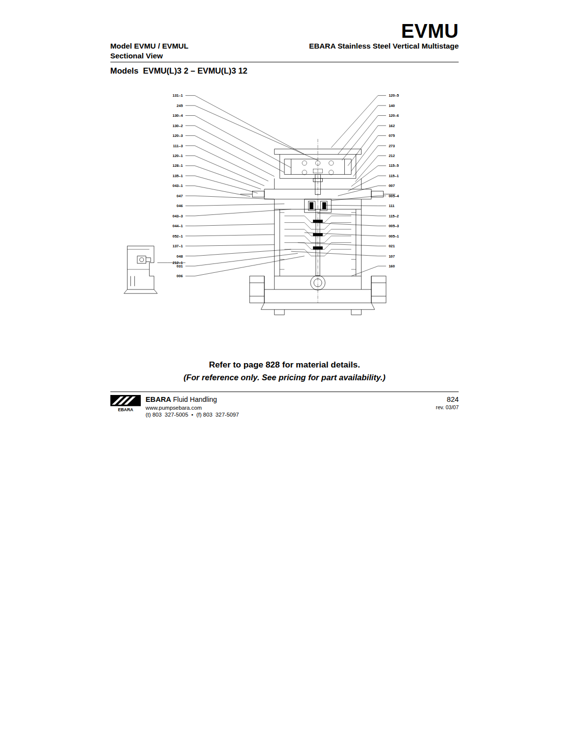EVMU
Model EVMU / EVMUL EBARA Stainless Steel Vertical Multistage
Sectional View
Models EVMU(L)3 2 – EVMU(L)3 12
131–1 245 130–4 130–2 120–3 111–3 120–1 128–1 135–1 043–1 047 046 043–3 044–1 052–1 137–1 048 031 006 120–5 140 120–6 162 075 273 212 115–5 115–1 007 005–4 111 115–2 005–3 005–1 021 107 160 212–1
Refer to page 828 for material details. (For reference only. See pricing for part availability.)
EBARA
EBARA Fluid Handling
www.pumpsebara.com
(t) 803 327-5005 • (f) 803 327-5097
824
rev. 03/07